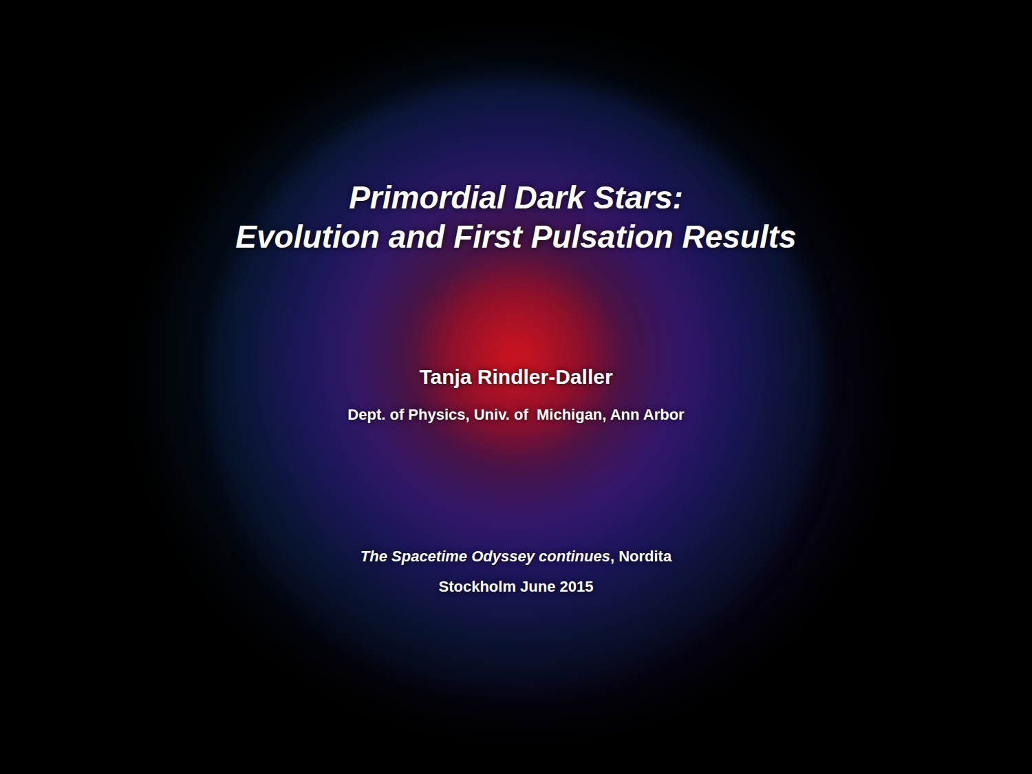Primordial Dark Stars:
Evolution and First Pulsation Results
Tanja Rindler-Daller
Dept. of Physics, Univ. of Michigan, Ann Arbor
The Spacetime Odyssey continues, Nordita
Stockholm June 2015